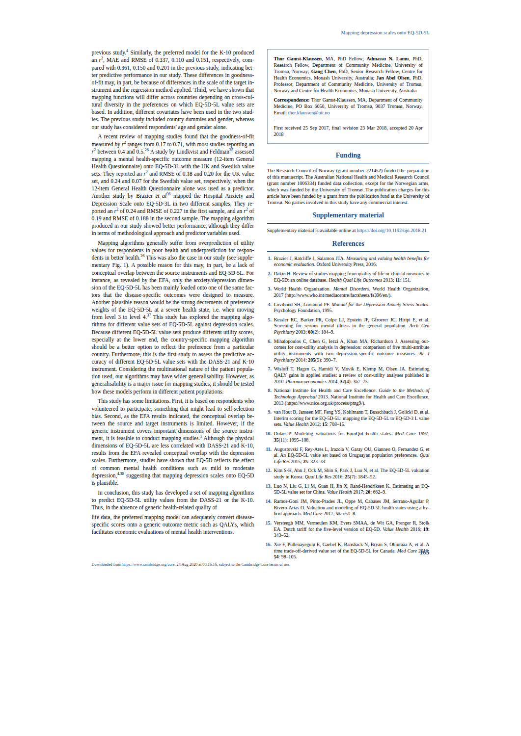Mapping depression scales onto EQ-5D-5L
previous study.4 Similarly, the preferred model for the K-10 produced an r2, MAE and RMSE of 0.337, 0.110 and 0.151, respectively, compared with 0.361, 0.150 and 0.201 in the previous study, indicating better predictive performance in our study. These differences in goodness-of-fit may, in part, be because of differences in the scale of the target instrument and the regression method applied. Third, we have shown that mapping functions will differ across countries depending on cross-cultural diversity in the preferences on which EQ-5D-5L value sets are based. In addition, different covariates have been used in the two studies. The previous study included country dummies and gender, whereas our study has considered respondents' age and gender alone.
A recent review of mapping studies found that the goodness-of-fit measured by r2 ranges from 0.17 to 0.71, with most studies reporting an r2 between 0.4 and 0.5.26 A study by Lindkvist and Feldman35 assessed mapping a mental health-specific outcome measure (12-item General Health Questionnaire) onto EQ-5D-3L with the UK and Swedish value sets. They reported an r2 and RMSE of 0.18 and 0.20 for the UK value set, and 0.24 and 0.07 for the Swedish value set, respectively, when the 12-item General Health Questionnaire alone was used as a predictor. Another study by Brazier et al36 mapped the Hospital Anxiety and Depression Scale onto EQ-5D-3L in two different samples. They reported an r2 of 0.24 and RMSE of 0.227 in the first sample, and an r2 of 0.19 and RMSE of 0.188 in the second sample. The mapping algorithm produced in our study showed better performance, although they differ in terms of methodological approach and predictor variables used.
Mapping algorithms generally suffer from overprediction of utility values for respondents in poor health and underprediction for respondents in better health.26 This was also the case in our study (see supplementary Fig. 1). A possible reason for this may, in part, be a lack of conceptual overlap between the source instruments and EQ-5D-5L. For instance, as revealed by the EFA, only the anxiety/depression dimension of the EQ-5D-5L has been mainly loaded onto one of the same factors that the disease-specific outcomes were designed to measure. Another plausible reason would be the strong decrements of preference weights of the EQ-5D-5L at a severe health state, i.e. when moving from level 3 to level 4.37 This study has explored the mapping algorithms for different value sets of EQ-5D-5L against depression scales. Because different EQ-5D-5L value sets produce different utility scores, especially at the lower end, the country-specific mapping algorithm should be a better option to reflect the preference from a particular country. Furthermore, this is the first study to assess the predictive accuracy of different EQ-5D-5L value sets with the DASS-21 and K-10 instrument. Considering the multinational nature of the patient population used, our algorithms may have wider generalisability. However, as generalisability is a major issue for mapping studies, it should be tested how these models perform in different patient populations.
This study has some limitations. First, it is based on respondents who volunteered to participate, something that might lead to self-selection bias. Second, as the EFA results indicated, the conceptual overlap between the source and target instruments is limited. However, if the generic instrument covers important dimensions of the source instrument, it is feasible to conduct mapping studies.1 Although the physical dimensions of EQ-5D-5L are less correlated with DASS-21 and K-10, results from the EFA revealed conceptual overlap with the depression scales. Furthermore, studies have shown that EQ-5D reflects the effect of common mental health conditions such as mild to moderate depression,4,38 suggesting that mapping depression scales onto EQ-5D is plausible.
In conclusion, this study has developed a set of mapping algorithms to predict EQ-5D-5L utility values from the DASS-21 or the K-10. Thus, in the absence of generic health-related quality of
life data, the preferred mapping model can adequately convert disease-specific scores onto a generic outcome metric such as QALYs, which facilitates economic evaluations of mental health interventions.
Thor Gamst-Klaussen, MA, PhD Fellow; Admassu N. Lamu, PhD, Research Fellow, Department of Community Medicine, University of Tromsø, Norway; Gang Chen, PhD, Senior Research Fellow, Centre for Health Economics, Monash University, Australia; Jan Abel Olsen, PhD, Professor, Department of Community Medicine, University of Tromsø, Norway and Centre for Health Economics, Monash University, Australia
Correspondence: Thor Gamst-Klaussen, MA, Department of Community Medicine, PO Box 6050, University of Tromsø, 9037 Tromsø, Norway. Email: thor.klaussen@uit.no
First received 25 Sep 2017, final revision 23 Mar 2018, accepted 20 Apr 2018
Funding
The Research Council of Norway (grant number 221452) funded the preparation of this manuscript. The Australian National Health and Medical Research Council (grant number 1006334) funded data collection, except for the Norwegian arms, which was funded by the University of Tromsø. The publication charges for this article have been funded by a grant from the publication fund at the University of Tromsø. No parties involved in this study have any commercial interest.
Supplementary material
Supplementary material is available online at https://doi.org/10.1192/bjo.2018.21
References
Brazier J, Ratcliffe J, Salamon JTA. Measuring and valuing health benefits for economic evaluation. Oxford University Press, 2016.
Dakin H. Review of studies mapping from quality of life or clinical measures to EQ-5D: an online database. Health Qual Life Outcomes 2013; 11: 151.
World Health Organization. Mental Disorders. World Health Organization, 2017 (http://www.who.int/mediacentre/factsheets/fs396/en/).
Lovibond SH, Lovibond PF. Manual for the Depression Anxiety Stress Scales. Psychology Foundation, 1995.
Kessler RC, Barker PR, Colpe LJ, Epstein JF, Gfroerer JC, Hiripi E, et al. Screening for serious mental illness in the general population. Arch Gen Psychiatry 2003; 60(2): 184–9.
Mihalopoulos C, Chen G, Iezzi A, Khan MA, Richardson J. Assessing outcomes for cost-utility analysis in depression: comparison of five multi-attribute utility instruments with two depression-specific outcome measures. Br J Psychiatry 2014; 205(5): 390–7.
Wisloff T, Hagen G, Hamidi V, Movik E, Klemp M, Olsen JA. Estimating QALY gains in applied studies: a review of cost-utility analyses published in 2010. Pharmacoeconomics 2014; 32(4): 367–75.
National Institute for Health and Care Excellence. Guide to the Methods of Technology Appraisal 2013. National Institute for Health and Care Excellence, 2013 (https://www.nice.org.uk/process/pmg9/).
van Hout B, Janssen MF, Feng YS, Kohlmann T, Busschbach J, Golicki D, et al. Interim scoring for the EQ-5D-5L: mapping the EQ-5D-5L to EQ-5D-3 L value sets. Value Health 2012; 15: 708–15.
Dolan P. Modeling valuations for EuroQol health states. Med Care 1997; 35(11): 1095–108.
Augustovski F, Rey-Ares L, Irazola V, Garay OU, Gianneo O, Fernandez G, et al. An EQ-5D-5L value set based on Uruguayan population preferences. Qual Life Res 2015; 25: 323–33.
Kim S-H, Ahn J, Ock M, Shin S, Park J, Luo N, et al. The EQ-5D-5L valuation study in Korea. Qual Life Res 2016; 25(7): 1845–52.
Luo N, Liu G, Li M, Guan H, Jin X, Rand-Hendriksen K. Estimating an EQ-5D-5L value set for China. Value Health 2017; 20: 662–9.
Ramos-Goni JM, Pinto-Prades JL, Oppe M, Cabases JM, Serrano-Aguilar P, Rivero-Arias O. Valuation and modeling of EQ-5D-5L health states using a hybrid approach. Med Care 2017; 55: e51–8.
Versteegh MM, Vermeulen KM, Evers SMAA, de Wit GA, Prenger R, Stolk EA. Dutch tariff for the five-level version of EQ-5D. Value Health 2016; 19: 343–52.
Xie F, Pullenayegum E, Gaebel K, Bansback N, Bryan S, Ohinmaa A, et al. A time trade-off-derived value set of the EQ-5D-5L for Canada. Med Care 2016; 54: 98–105.
165
Downloaded from https://www.cambridge.org/core. 24 Aug 2020 at 00:16:16, subject to the Cambridge Core terms of use.